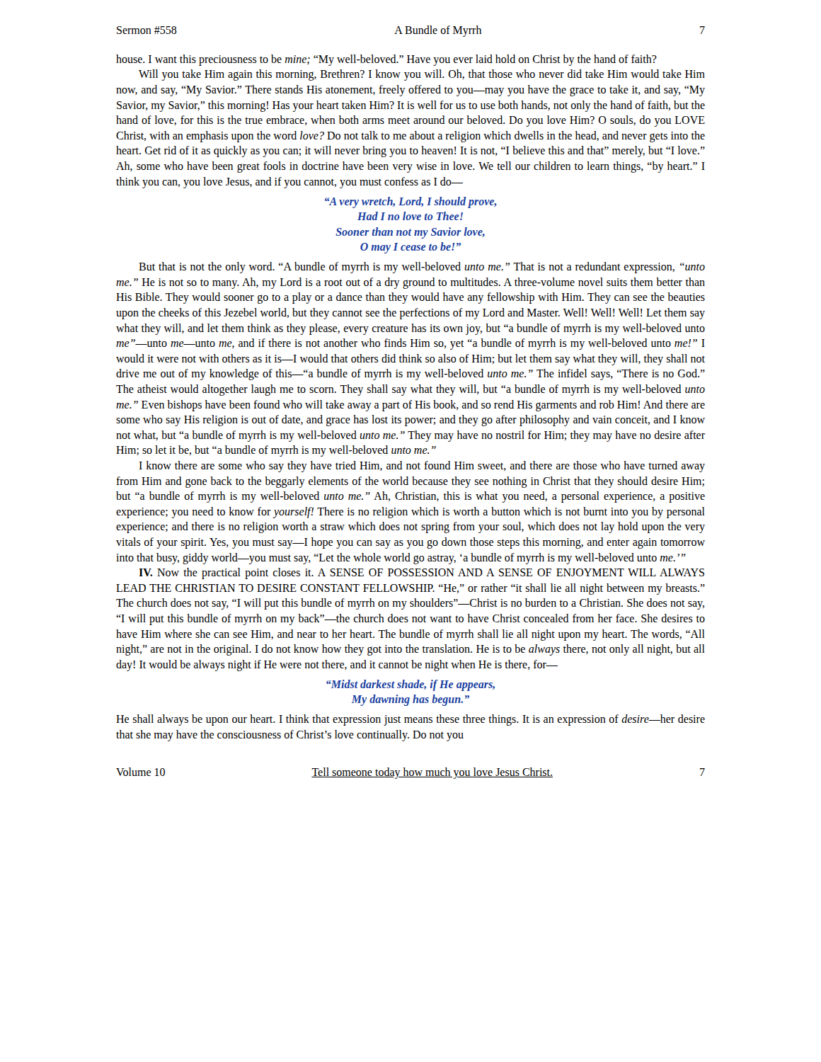Sermon #558
A Bundle of Myrrh
7
house. I want this preciousness to be mine; “My well-beloved.” Have you ever laid hold on Christ by the hand of faith?
Will you take Him again this morning, Brethren? I know you will. Oh, that those who never did take Him would take Him now, and say, “My Savior.” There stands His atonement, freely offered to you—may you have the grace to take it, and say, “My Savior, my Savior,” this morning! Has your heart taken Him? It is well for us to use both hands, not only the hand of faith, but the hand of love, for this is the true embrace, when both arms meet around our beloved. Do you love Him? O souls, do you LOVE Christ, with an emphasis upon the word love? Do not talk to me about a religion which dwells in the head, and never gets into the heart. Get rid of it as quickly as you can; it will never bring you to heaven! It is not, “I believe this and that” merely, but “I love.” Ah, some who have been great fools in doctrine have been very wise in love. We tell our children to learn things, “by heart.” I think you can, you love Jesus, and if you cannot, you must confess as I do—
“A very wretch, Lord, I should prove, Had I no love to Thee! Sooner than not my Savior love, O may I cease to be!”
But that is not the only word. “A bundle of myrrh is my well-beloved unto me.” That is not a redundant expression, “unto me.” He is not so to many. Ah, my Lord is a root out of a dry ground to multitudes. A three-volume novel suits them better than His Bible. They would sooner go to a play or a dance than they would have any fellowship with Him. They can see the beauties upon the cheeks of this Jezebel world, but they cannot see the perfections of my Lord and Master. Well! Well! Well! Let them say what they will, and let them think as they please, every creature has its own joy, but “a bundle of myrrh is my well-beloved unto me”—unto me—unto me, and if there is not another who finds Him so, yet “a bundle of myrrh is my well-beloved unto me!” I would it were not with others as it is—I would that others did think so also of Him; but let them say what they will, they shall not drive me out of my knowledge of this—“a bundle of myrrh is my well-beloved unto me.” The infidel says, “There is no God.” The atheist would altogether laugh me to scorn. They shall say what they will, but “a bundle of myrrh is my well-beloved unto me.” Even bishops have been found who will take away a part of His book, and so rend His garments and rob Him! And there are some who say His religion is out of date, and grace has lost its power; and they go after philosophy and vain conceit, and I know not what, but “a bundle of myrrh is my well-beloved unto me.” They may have no nostril for Him; they may have no desire after Him; so let it be, but “a bundle of myrrh is my well-beloved unto me.”
I know there are some who say they have tried Him, and not found Him sweet, and there are those who have turned away from Him and gone back to the beggarly elements of the world because they see nothing in Christ that they should desire Him; but “a bundle of myrrh is my well-beloved unto me.” Ah, Christian, this is what you need, a personal experience, a positive experience; you need to know for yourself! There is no religion which is worth a button which is not burnt into you by personal experience; and there is no religion worth a straw which does not spring from your soul, which does not lay hold upon the very vitals of your spirit. Yes, you must say—I hope you can say as you go down those steps this morning, and enter again tomorrow into that busy, giddy world—you must say, “Let the whole world go astray, ‘a bundle of myrrh is my well-beloved unto me.’”
IV. Now the practical point closes it. A SENSE OF POSSESSION AND A SENSE OF ENJOYMENT WILL ALWAYS LEAD THE CHRISTIAN TO DESIRE CONSTANT FELLOWSHIP. “He,” or rather “it shall lie all night between my breasts.” The church does not say, “I will put this bundle of myrrh on my shoulders”—Christ is no burden to a Christian. She does not say, “I will put this bundle of myrrh on my back”—the church does not want to have Christ concealed from her face. She desires to have Him where she can see Him, and near to her heart. The bundle of myrrh shall lie all night upon my heart. The words, “All night,” are not in the original. I do not know how they got into the translation. He is to be always there, not only all night, but all day! It would be always night if He were not there, and it cannot be night when He is there, for—
“Midst darkest shade, if He appears, My dawning has begun.”
He shall always be upon our heart. I think that expression just means these three things. It is an expression of desire—her desire that she may have the consciousness of Christ’s love continually. Do not you
Volume 10
Tell someone today how much you love Jesus Christ.
7